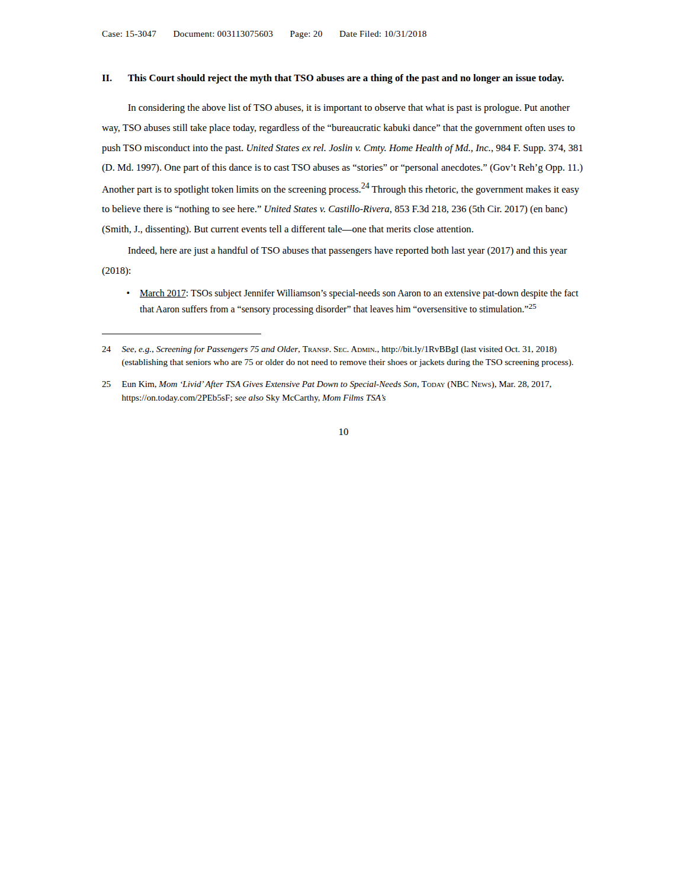Case: 15-3047 Document: 003113075603 Page: 20 Date Filed: 10/31/2018
II. This Court should reject the myth that TSO abuses are a thing of the past and no longer an issue today.
In considering the above list of TSO abuses, it is important to observe that what is past is prologue. Put another way, TSO abuses still take place today, regardless of the “bureaucratic kabuki dance” that the government often uses to push TSO misconduct into the past. United States ex rel. Joslin v. Cmty. Home Health of Md., Inc., 984 F. Supp. 374, 381 (D. Md. 1997). One part of this dance is to cast TSO abuses as “stories” or “personal anecdotes.” (Gov’t Reh’g Opp. 11.) Another part is to spotlight token limits on the screening process.24 Through this rhetoric, the government makes it easy to believe there is “nothing to see here.” United States v. Castillo-Rivera, 853 F.3d 218, 236 (5th Cir. 2017) (en banc) (Smith, J., dissenting). But current events tell a different tale—one that merits close attention.
Indeed, here are just a handful of TSO abuses that passengers have reported both last year (2017) and this year (2018):
March 2017: TSOs subject Jennifer Williamson’s special-needs son Aaron to an extensive pat-down despite the fact that Aaron suffers from a “sensory processing disorder” that leaves him “oversensitive to stimulation.”25
24
See, e.g., Screening for Passengers 75 and Older, Transp. Sec. Admin., http://bit.ly/1RvBBgI (last visited Oct. 31, 2018) (establishing that seniors who are 75 or older do not need to remove their shoes or jackets during the TSO screening process).
25
Eun Kim, Mom ‘Livid’ After TSA Gives Extensive Pat Down to Special-Needs Son, Today (NBC News), Mar. 28, 2017, https://on.today.com/2PEb5sF; see also Sky McCarthy, Mom Films TSA’s
10